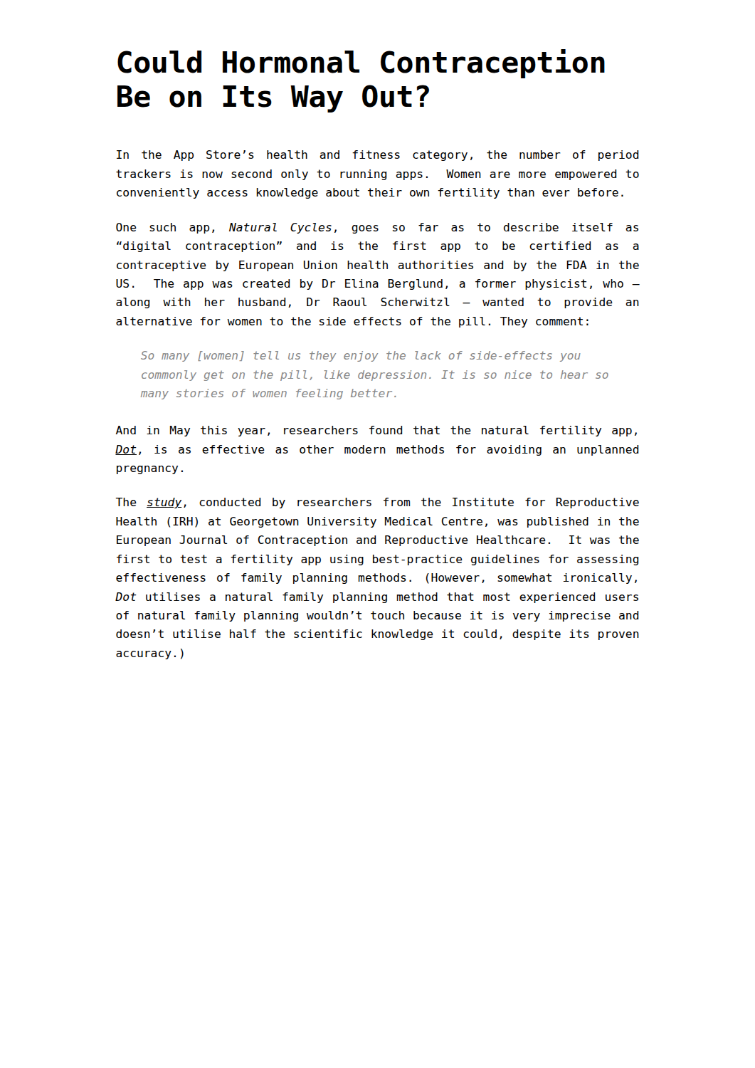Could Hormonal Contraception Be on Its Way Out?
In the App Store’s health and fitness category, the number of period trackers is now second only to running apps. Women are more empowered to conveniently access knowledge about their own fertility than ever before.
One such app, Natural Cycles, goes so far as to describe itself as “digital contraception” and is the first app to be certified as a contraceptive by European Union health authorities and by the FDA in the US. The app was created by Dr Elina Berglund, a former physicist, who — along with her husband, Dr Raoul Scherwitzl — wanted to provide an alternative for women to the side effects of the pill. They comment:
So many [women] tell us they enjoy the lack of side-effects you commonly get on the pill, like depression. It is so nice to hear so many stories of women feeling better.
And in May this year, researchers found that the natural fertility app, Dot, is as effective as other modern methods for avoiding an unplanned pregnancy.
The study, conducted by researchers from the Institute for Reproductive Health (IRH) at Georgetown University Medical Centre, was published in the European Journal of Contraception and Reproductive Healthcare. It was the first to test a fertility app using best-practice guidelines for assessing effectiveness of family planning methods. (However, somewhat ironically, Dot utilises a natural family planning method that most experienced users of natural family planning wouldn’t touch because it is very imprecise and doesn’t utilise half the scientific knowledge it could, despite its proven accuracy.)